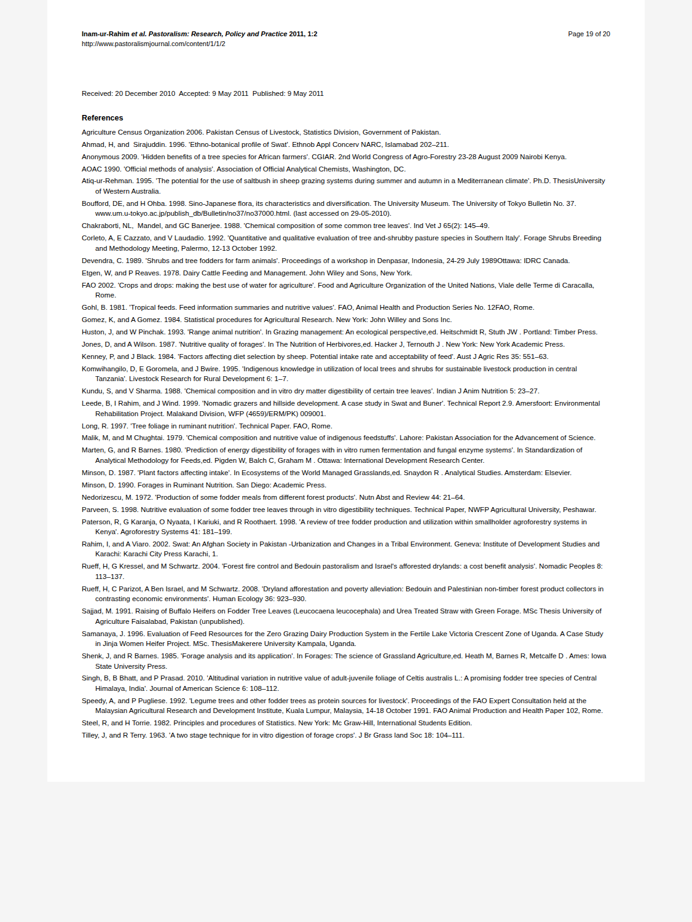Inam-ur-Rahim et al. Pastoralism: Research, Policy and Practice 2011, 1:2
http://www.pastoralismjournal.com/content/1/1/2
Page 19 of 20
Received: 20 December 2010 Accepted: 9 May 2011 Published: 9 May 2011
References
Agriculture Census Organization 2006. Pakistan Census of Livestock, Statistics Division, Government of Pakistan.
Ahmad, H, and Sirajuddin. 1996. 'Ethno-botanical profile of Swat'. Ethnob Appl Concerv NARC, Islamabad 202–211.
Anonymous 2009. 'Hidden benefits of a tree species for African farmers'. CGIAR. 2nd World Congress of Agro-Forestry 23-28 August 2009 Nairobi Kenya.
AOAC 1990. 'Official methods of analysis'. Association of Official Analytical Chemists, Washington, DC.
Atiq-ur-Rehman. 1995. 'The potential for the use of saltbush in sheep grazing systems during summer and autumn in a Mediterranean climate'. Ph.D. ThesisUniversity of Western Australia.
Boufford, DE, and H Ohba. 1998. Sino-Japanese flora, its characteristics and diversification. The University Museum. The University of Tokyo Bulletin No. 37. www.um.u-tokyo.ac.jp/publish_db/Bulletin/no37/no37000.html. (last accessed on 29-05-2010).
Chakraborti, NL, Mandel, and GC Banerjee. 1988. 'Chemical composition of some common tree leaves'. Ind Vet J 65(2): 145–49.
Corleto, A, E Cazzato, and V Laudadio. 1992. 'Quantitative and qualitative evaluation of tree and-shrubby pasture species in Southern Italy'. Forage Shrubs Breeding and Methodology Meeting, Palermo, 12-13 October 1992.
Devendra, C. 1989. 'Shrubs and tree fodders for farm animals'. Proceedings of a workshop in Denpasar, Indonesia, 24-29 July 1989Ottawa: IDRC Canada.
Etgen, W, and P Reaves. 1978. Dairy Cattle Feeding and Management. John Wiley and Sons, New York.
FAO 2002. 'Crops and drops: making the best use of water for agriculture'. Food and Agriculture Organization of the United Nations, Viale delle Terme di Caracalla, Rome.
Gohl, B. 1981. 'Tropical feeds. Feed information summaries and nutritive values'. FAO, Animal Health and Production Series No. 12FAO, Rome.
Gomez, K, and A Gomez. 1984. Statistical procedures for Agricultural Research. New York: John Willey and Sons Inc.
Huston, J, and W Pinchak. 1993. 'Range animal nutrition'. In Grazing management: An ecological perspective,ed. Heitschmidt R, Stuth JW . Portland: Timber Press.
Jones, D, and A Wilson. 1987. 'Nutritive quality of forages'. In The Nutrition of Herbivores,ed. Hacker J, Ternouth J . New York: New York Academic Press.
Kenney, P, and J Black. 1984. 'Factors affecting diet selection by sheep. Potential intake rate and acceptability of feed'. Aust J Agric Res 35: 551–63.
Komwihangilo, D, E Goromela, and J Bwire. 1995. 'Indigenous knowledge in utilization of local trees and shrubs for sustainable livestock production in central Tanzania'. Livestock Research for Rural Development 6: 1–7.
Kundu, S, and V Sharma. 1988. 'Chemical composition and in vitro dry matter digestibility of certain tree leaves'. Indian J Anim Nutrition 5: 23–27.
Leede, B, I Rahim, and J Wind. 1999. 'Nomadic grazers and hillside development. A case study in Swat and Buner'. Technical Report 2.9. Amersfoort: Environmental Rehabilitation Project. Malakand Division, WFP (4659)/ERM/PK) 009001.
Long, R. 1997. 'Tree foliage in ruminant nutrition'. Technical Paper. FAO, Rome.
Malik, M, and M Chughtai. 1979. 'Chemical composition and nutritive value of indigenous feedstuffs'. Lahore: Pakistan Association for the Advancement of Science.
Marten, G, and R Barnes. 1980. 'Prediction of energy digestibility of forages with in vitro rumen fermentation and fungal enzyme systems'. In Standardization of Analytical Methodology for Feeds,ed. Pigden W, Balch C, Graham M . Ottawa: International Development Research Center.
Minson, D. 1987. 'Plant factors affecting intake'. In Ecosystems of the World Managed Grasslands,ed. Snaydon R . Analytical Studies. Amsterdam: Elsevier.
Minson, D. 1990. Forages in Ruminant Nutrition. San Diego: Academic Press.
Nedorizescu, M. 1972. 'Production of some fodder meals from different forest products'. Nutn Abst and Review 44: 21–64.
Parveen, S. 1998. Nutritive evaluation of some fodder tree leaves through in vitro digestibility techniques. Technical Paper, NWFP Agricultural University, Peshawar.
Paterson, R, G Karanja, O Nyaata, I Kariuki, and R Roothaert. 1998. 'A review of tree fodder production and utilization within smallholder agroforestry systems in Kenya'. Agroforestry Systems 41: 181–199.
Rahim, I, and A Viaro. 2002. Swat: An Afghan Society in Pakistan -Urbanization and Changes in a Tribal Environment. Geneva: Institute of Development Studies and Karachi: Karachi City Press Karachi, 1.
Rueff, H, G Kressel, and M Schwartz. 2004. 'Forest fire control and Bedouin pastoralism and Israel's afforested drylands: a cost benefit analysis'. Nomadic Peoples 8: 113–137.
Rueff, H, C Parizot, A Ben Israel, and M Schwartz. 2008. 'Dryland afforestation and poverty alleviation: Bedouin and Palestinian non-timber forest product collectors in contrasting economic environments'. Human Ecology 36: 923–930.
Sajjad, M. 1991. Raising of Buffalo Heifers on Fodder Tree Leaves (Leucocaena leucocephala) and Urea Treated Straw with Green Forage. MSc Thesis University of Agriculture Faisalabad, Pakistan (unpublished).
Samanaya, J. 1996. Evaluation of Feed Resources for the Zero Grazing Dairy Production System in the Fertile Lake Victoria Crescent Zone of Uganda. A Case Study in Jinja Women Heifer Project. MSc. ThesisMakerere University Kampala, Uganda.
Shenk, J, and R Barnes. 1985. 'Forage analysis and its application'. In Forages: The science of Grassland Agriculture,ed. Heath M, Barnes R, Metcalfe D . Ames: Iowa State University Press.
Singh, B, B Bhatt, and P Prasad. 2010. 'Altitudinal variation in nutritive value of adult-juvenile foliage of Celtis australis L.: A promising fodder tree species of Central Himalaya, India'. Journal of American Science 6: 108–112.
Speedy, A, and P Pugliese. 1992. 'Legume trees and other fodder trees as protein sources for livestock'. Proceedings of the FAO Expert Consultation held at the Malaysian Agricultural Research and Development Institute, Kuala Lumpur, Malaysia, 14-18 October 1991. FAO Animal Production and Health Paper 102, Rome.
Steel, R, and H Torrie. 1982. Principles and procedures of Statistics. New York: Mc Graw-Hill, International Students Edition.
Tilley, J, and R Terry. 1963. 'A two stage technique for in vitro digestion of forage crops'. J Br Grass land Soc 18: 104–111.